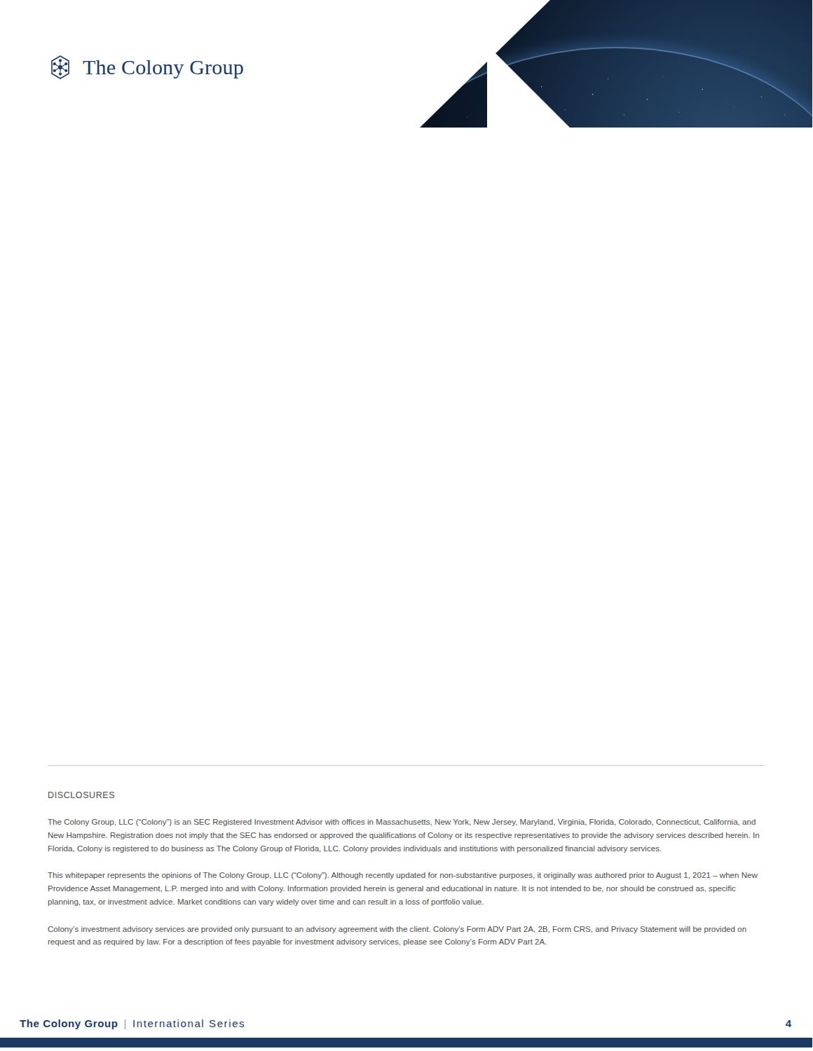The Colony Group
Disclosures
The Colony Group, LLC (“Colony”) is an SEC Registered Investment Advisor with offices in Massachusetts, New York, New Jersey, Maryland, Virginia, Florida, Colorado, Connecticut, California, and New Hampshire. Registration does not imply that the SEC has endorsed or approved the qualifications of Colony or its respective representatives to provide the advisory services described herein. In Florida, Colony is registered to do business as The Colony Group of Florida, LLC. Colony provides individuals and institutions with personalized financial advisory services.
This whitepaper represents the opinions of The Colony Group, LLC (“Colony”). Although recently updated for non-substantive purposes, it originally was authored prior to August 1, 2021 – when New Providence Asset Management, L.P. merged into and with Colony. Information provided herein is general and educational in nature. It is not intended to be, nor should be construed as, specific planning, tax, or investment advice. Market conditions can vary widely over time and can result in a loss of portfolio value.
Colony’s investment advisory services are provided only pursuant to an advisory agreement with the client. Colony’s Form ADV Part 2A, 2B, Form CRS, and Privacy Statement will be provided on request and as required by law. For a description of fees payable for investment advisory services, please see Colony’s Form ADV Part 2A.
The Colony Group|International Series
4